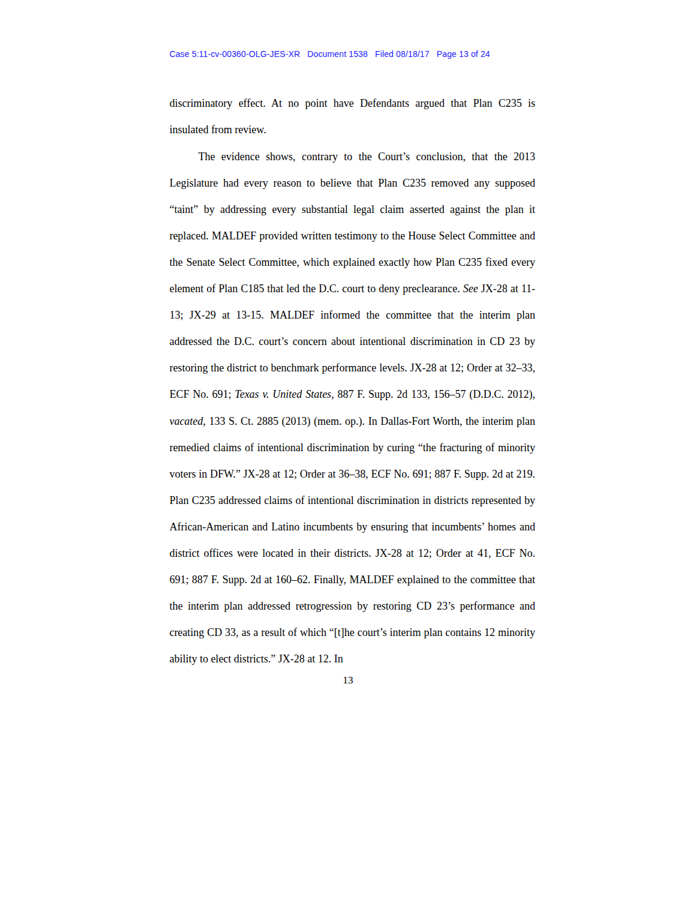Case 5:11-cv-00360-OLG-JES-XR Document 1538 Filed 08/18/17 Page 13 of 24
discriminatory effect. At no point have Defendants argued that Plan C235 is insulated from review.
The evidence shows, contrary to the Court’s conclusion, that the 2013 Legislature had every reason to believe that Plan C235 removed any supposed “taint” by addressing every substantial legal claim asserted against the plan it replaced. MALDEF provided written testimony to the House Select Committee and the Senate Select Committee, which explained exactly how Plan C235 fixed every element of Plan C185 that led the D.C. court to deny preclearance. See JX-28 at 11-13; JX-29 at 13-15. MALDEF informed the committee that the interim plan addressed the D.C. court’s concern about intentional discrimination in CD 23 by restoring the district to benchmark performance levels. JX-28 at 12; Order at 32–33, ECF No. 691; Texas v. United States, 887 F. Supp. 2d 133, 156–57 (D.D.C. 2012), vacated, 133 S. Ct. 2885 (2013) (mem. op.). In Dallas-Fort Worth, the interim plan remedied claims of intentional discrimination by curing “the fracturing of minority voters in DFW.” JX-28 at 12; Order at 36–38, ECF No. 691; 887 F. Supp. 2d at 219. Plan C235 addressed claims of intentional discrimination in districts represented by African-American and Latino incumbents by ensuring that incumbents’ homes and district offices were located in their districts. JX-28 at 12; Order at 41, ECF No. 691; 887 F. Supp. 2d at 160–62. Finally, MALDEF explained to the committee that the interim plan addressed retrogression by restoring CD 23’s performance and creating CD 33, as a result of which “[t]he court’s interim plan contains 12 minority ability to elect districts.” JX-28 at 12. In
13